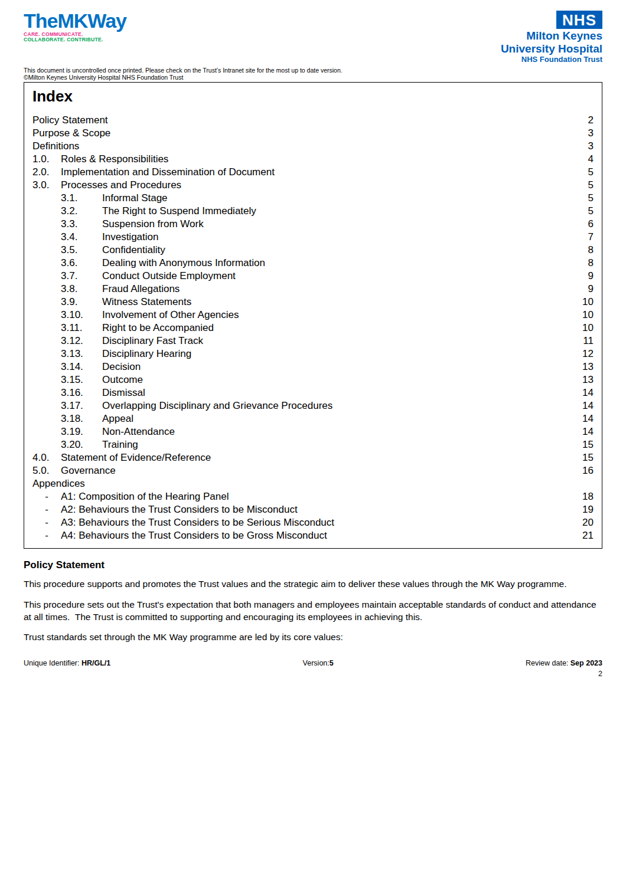The MK Way
CARE. COMMUNICATE.
COLLABORATE. CONTRIBUTE.
NHS
Milton Keynes
University Hospital
NHS Foundation Trust
This document is uncontrolled once printed. Please check on the Trust’s Intranet site for the most up to date version.
©Milton Keynes University Hospital NHS Foundation Trust
Index
| Policy Statement | 2 |
| Purpose & Scope | 3 |
| Definitions | 3 |
| 1.0. | Roles & Responsibilities | 4 |
| 2.0. | Implementation and Dissemination of Document | 5 |
| 3.0. | Processes and Procedures | 5 |
| | 3.1. | Informal Stage | 5 |
| | 3.2. | The Right to Suspend Immediately | 5 |
| | 3.3. | Suspension from Work | 6 |
| | 3.4. | Investigation | 7 |
| | 3.5. | Confidentiality | 8 |
| | 3.6. | Dealing with Anonymous Information | 8 |
| | 3.7. | Conduct Outside Employment | 9 |
| | 3.8. | Fraud Allegations | 9 |
| | 3.9. | Witness Statements | 10 |
| | 3.10. | Involvement of Other Agencies | 10 |
| | 3.11. | Right to be Accompanied | 10 |
| | 3.12. | Disciplinary Fast Track | 11 |
| | 3.13. | Disciplinary Hearing | 12 |
| | 3.14. | Decision | 13 |
| | 3.15. | Outcome | 13 |
| | 3.16. | Dismissal | 14 |
| | 3.17. | Overlapping Disciplinary and Grievance Procedures | 14 |
| | 3.18. | Appeal | 14 |
| | 3.19. | Non-Attendance | 14 |
| | 3.20. | Training | 15 |
| 4.0. | Statement of Evidence/Reference | 15 |
| 5.0. | Governance | 16 |
| Appendices | |
| - | A1: Composition of the Hearing Panel | 18 |
| - | A2: Behaviours the Trust Considers to be Misconduct | 19 |
| - | A3: Behaviours the Trust Considers to be Serious Misconduct | 20 |
| - | A4: Behaviours the Trust Considers to be Gross Misconduct | 21 |
Policy Statement
This procedure supports and promotes the Trust values and the strategic aim to deliver these values through the MK Way programme.
This procedure sets out the Trust's expectation that both managers and employees maintain acceptable standards of conduct and attendance at all times. The Trust is committed to supporting and encouraging its employees in achieving this.
Trust standards set through the MK Way programme are led by its core values:
Unique Identifier: HR/GL/1
Version:5
Review date: Sep 2023
2